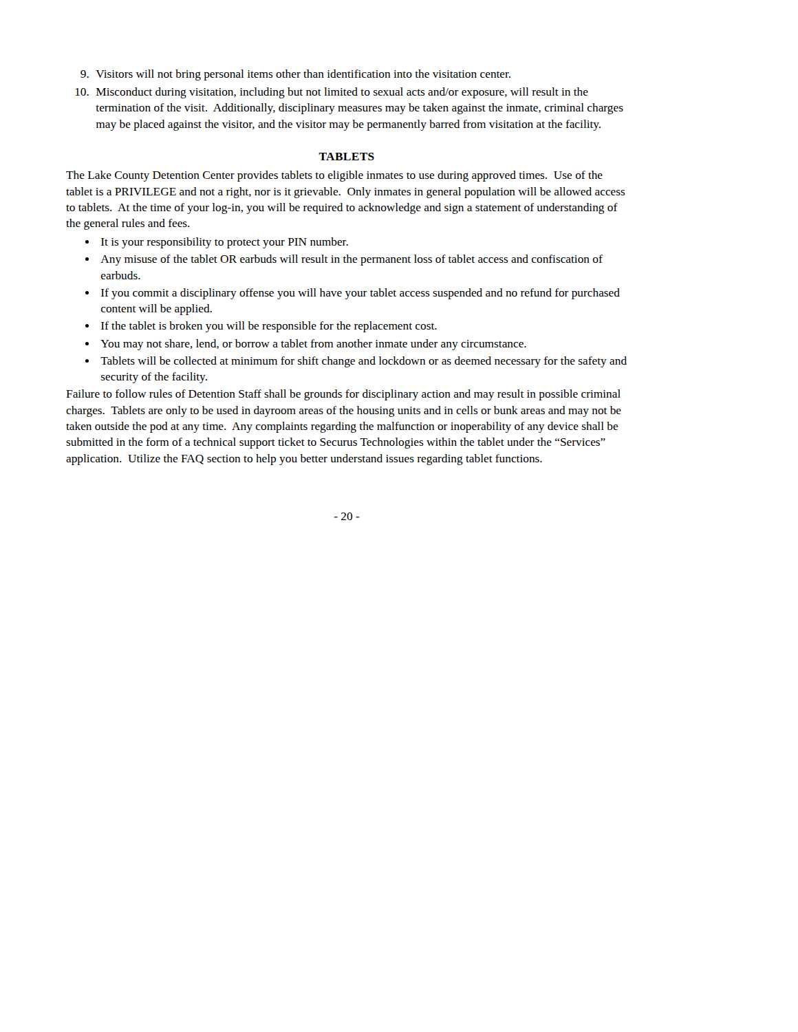Visitors will not bring personal items other than identification into the visitation center.
Misconduct during visitation, including but not limited to sexual acts and/or exposure, will result in the termination of the visit. Additionally, disciplinary measures may be taken against the inmate, criminal charges may be placed against the visitor, and the visitor may be permanently barred from visitation at the facility.
TABLETS
The Lake County Detention Center provides tablets to eligible inmates to use during approved times. Use of the tablet is a PRIVILEGE and not a right, nor is it grievable. Only inmates in general population will be allowed access to tablets. At the time of your log-in, you will be required to acknowledge and sign a statement of understanding of the general rules and fees.
It is your responsibility to protect your PIN number.
Any misuse of the tablet OR earbuds will result in the permanent loss of tablet access and confiscation of earbuds.
If you commit a disciplinary offense you will have your tablet access suspended and no refund for purchased content will be applied.
If the tablet is broken you will be responsible for the replacement cost.
You may not share, lend, or borrow a tablet from another inmate under any circumstance.
Tablets will be collected at minimum for shift change and lockdown or as deemed necessary for the safety and security of the facility.
Failure to follow rules of Detention Staff shall be grounds for disciplinary action and may result in possible criminal charges. Tablets are only to be used in dayroom areas of the housing units and in cells or bunk areas and may not be taken outside the pod at any time. Any complaints regarding the malfunction or inoperability of any device shall be submitted in the form of a technical support ticket to Securus Technologies within the tablet under the “Services” application. Utilize the FAQ section to help you better understand issues regarding tablet functions.
- 20 -